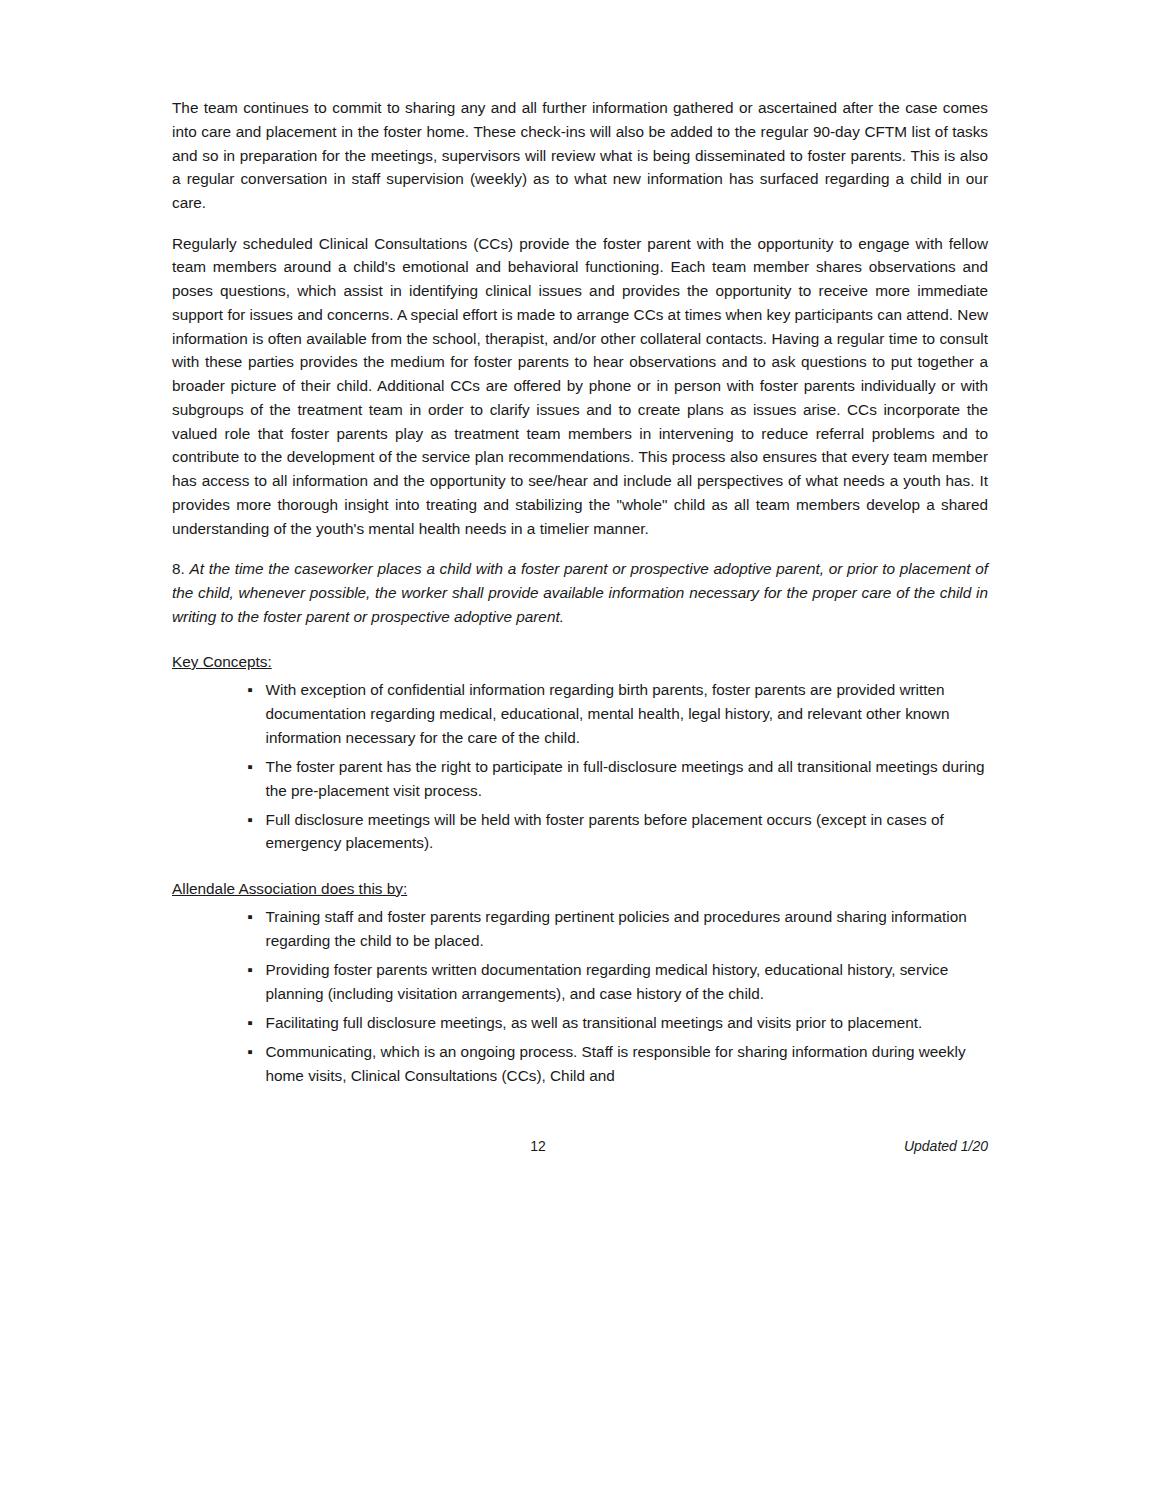The team continues to commit to sharing any and all further information gathered or ascertained after the case comes into care and placement in the foster home. These check-ins will also be added to the regular 90-day CFTM list of tasks and so in preparation for the meetings, supervisors will review what is being disseminated to foster parents. This is also a regular conversation in staff supervision (weekly) as to what new information has surfaced regarding a child in our care.
Regularly scheduled Clinical Consultations (CCs) provide the foster parent with the opportunity to engage with fellow team members around a child's emotional and behavioral functioning. Each team member shares observations and poses questions, which assist in identifying clinical issues and provides the opportunity to receive more immediate support for issues and concerns. A special effort is made to arrange CCs at times when key participants can attend. New information is often available from the school, therapist, and/or other collateral contacts. Having a regular time to consult with these parties provides the medium for foster parents to hear observations and to ask questions to put together a broader picture of their child. Additional CCs are offered by phone or in person with foster parents individually or with subgroups of the treatment team in order to clarify issues and to create plans as issues arise. CCs incorporate the valued role that foster parents play as treatment team members in intervening to reduce referral problems and to contribute to the development of the service plan recommendations. This process also ensures that every team member has access to all information and the opportunity to see/hear and include all perspectives of what needs a youth has. It provides more thorough insight into treating and stabilizing the "whole" child as all team members develop a shared understanding of the youth's mental health needs in a timelier manner.
8. At the time the caseworker places a child with a foster parent or prospective adoptive parent, or prior to placement of the child, whenever possible, the worker shall provide available information necessary for the proper care of the child in writing to the foster parent or prospective adoptive parent.
Key Concepts:
With exception of confidential information regarding birth parents, foster parents are provided written documentation regarding medical, educational, mental health, legal history, and relevant other known information necessary for the care of the child.
The foster parent has the right to participate in full-disclosure meetings and all transitional meetings during the pre-placement visit process.
Full disclosure meetings will be held with foster parents before placement occurs (except in cases of emergency placements).
Allendale Association does this by:
Training staff and foster parents regarding pertinent policies and procedures around sharing information regarding the child to be placed.
Providing foster parents written documentation regarding medical history, educational history, service planning (including visitation arrangements), and case history of the child.
Facilitating full disclosure meetings, as well as transitional meetings and visits prior to placement.
Communicating, which is an ongoing process. Staff is responsible for sharing information during weekly home visits, Clinical Consultations (CCs), Child and
12 Updated 1/20